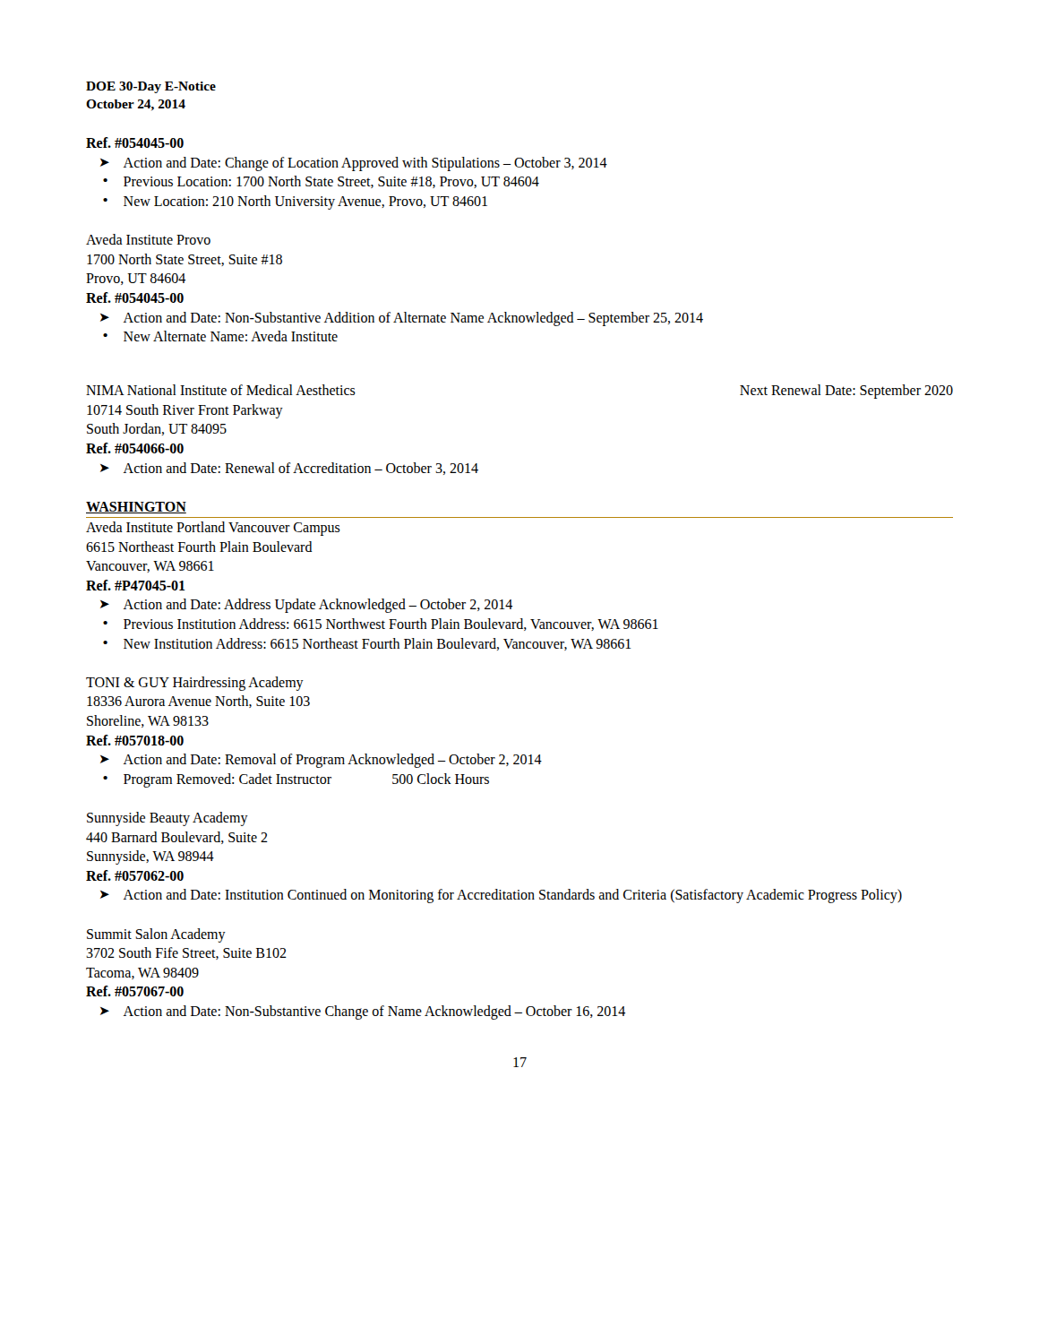DOE 30-Day E-Notice
October 24, 2014
Ref. #054045-00
Action and Date: Change of Location Approved with Stipulations – October 3, 2014
Previous Location: 1700 North State Street, Suite #18, Provo, UT 84604
New Location: 210 North University Avenue, Provo, UT 84601
Aveda Institute Provo
1700 North State Street, Suite #18
Provo, UT 84604
Ref. #054045-00
Action and Date: Non-Substantive Addition of Alternate Name Acknowledged – September 25, 2014
New Alternate Name: Aveda Institute
NIMA National Institute of Medical Aesthetics Next Renewal Date: September 2020
10714 South River Front Parkway
South Jordan, UT 84095
Ref. #054066-00
Action and Date: Renewal of Accreditation – October 3, 2014
WASHINGTON
Aveda Institute Portland Vancouver Campus
6615 Northeast Fourth Plain Boulevard
Vancouver, WA 98661
Ref. #P47045-01
Action and Date: Address Update Acknowledged – October 2, 2014
Previous Institution Address: 6615 Northwest Fourth Plain Boulevard, Vancouver, WA 98661
New Institution Address: 6615 Northeast Fourth Plain Boulevard, Vancouver, WA 98661
TONI & GUY Hairdressing Academy
18336 Aurora Avenue North, Suite 103
Shoreline, WA 98133
Ref. #057018-00
Action and Date: Removal of Program Acknowledged – October 2, 2014
Program Removed: Cadet Instructor 500 Clock Hours
Sunnyside Beauty Academy
440 Barnard Boulevard, Suite 2
Sunnyside, WA 98944
Ref. #057062-00
Action and Date: Institution Continued on Monitoring for Accreditation Standards and Criteria (Satisfactory Academic Progress Policy)
Summit Salon Academy
3702 South Fife Street, Suite B102
Tacoma, WA 98409
Ref. #057067-00
Action and Date: Non-Substantive Change of Name Acknowledged – October 16, 2014
17